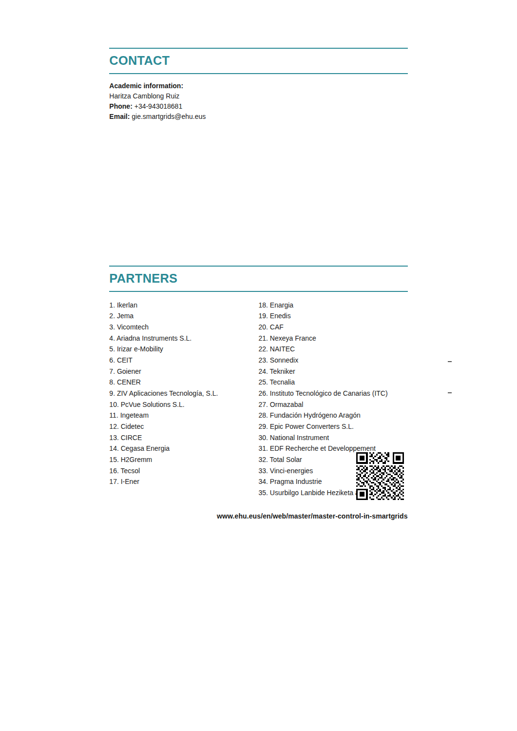CONTACT
Academic information:
Haritza Camblong Ruiz
Phone: +34-943018681
Email: gie.smartgrids@ehu.eus
PARTNERS
1. Ikerlan
2. Jema
3. Vicomtech
4. Ariadna Instruments S.L.
5. Irizar e-Mobility
6. CEIT
7. Goiener
8. CENER
9. ZIV Aplicaciones Tecnología, S.L.
10. PcVue Solutions S.L.
11. Ingeteam
12. Cidetec
13. CIRCE
14. Cegasa Energia
15. H2Gremm
16. Tecsol
17. I-Ener
18. Enargia
19. Enedis
20. CAF
21. Nexeya France
22. NAITEC
23. Sonnedix
24. Tekniker
25. Tecnalia
26. Instituto Tecnológico de Canarias (ITC)
27. Ormazabal
28. Fundación Hydrógeno Aragón
29. Epic Power Converters S.L.
30. National Instrument
31. EDF Recherche et Developpement
32. Total Solar
33. Vinci-energies
34. Pragma Industrie
35. Usurbilgo Lanbide Heziketa and Tknika
www.ehu.eus/en/web/master/master-control-in-smartgrids